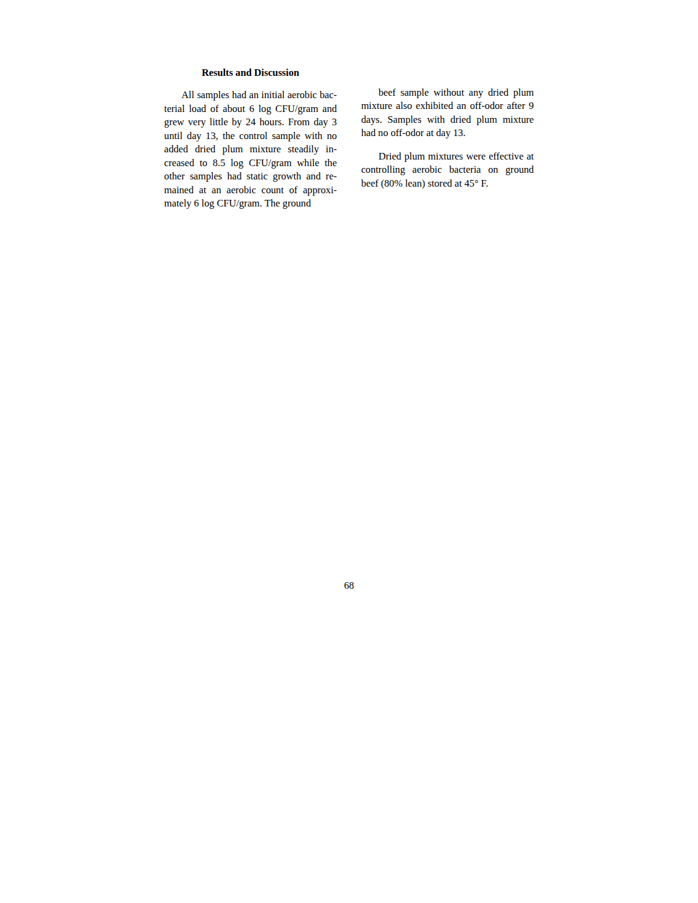Results and Discussion
All samples had an initial aerobic bacterial load of about 6 log CFU/gram and grew very little by 24 hours. From day 3 until day 13, the control sample with no added dried plum mixture steadily increased to 8.5 log CFU/gram while the other samples had static growth and remained at an aerobic count of approximately 6 log CFU/gram. The ground
beef sample without any dried plum mixture also exhibited an off-odor after 9 days. Samples with dried plum mixture had no off-odor at day 13.
Dried plum mixtures were effective at controlling aerobic bacteria on ground beef (80% lean) stored at 45° F.
68